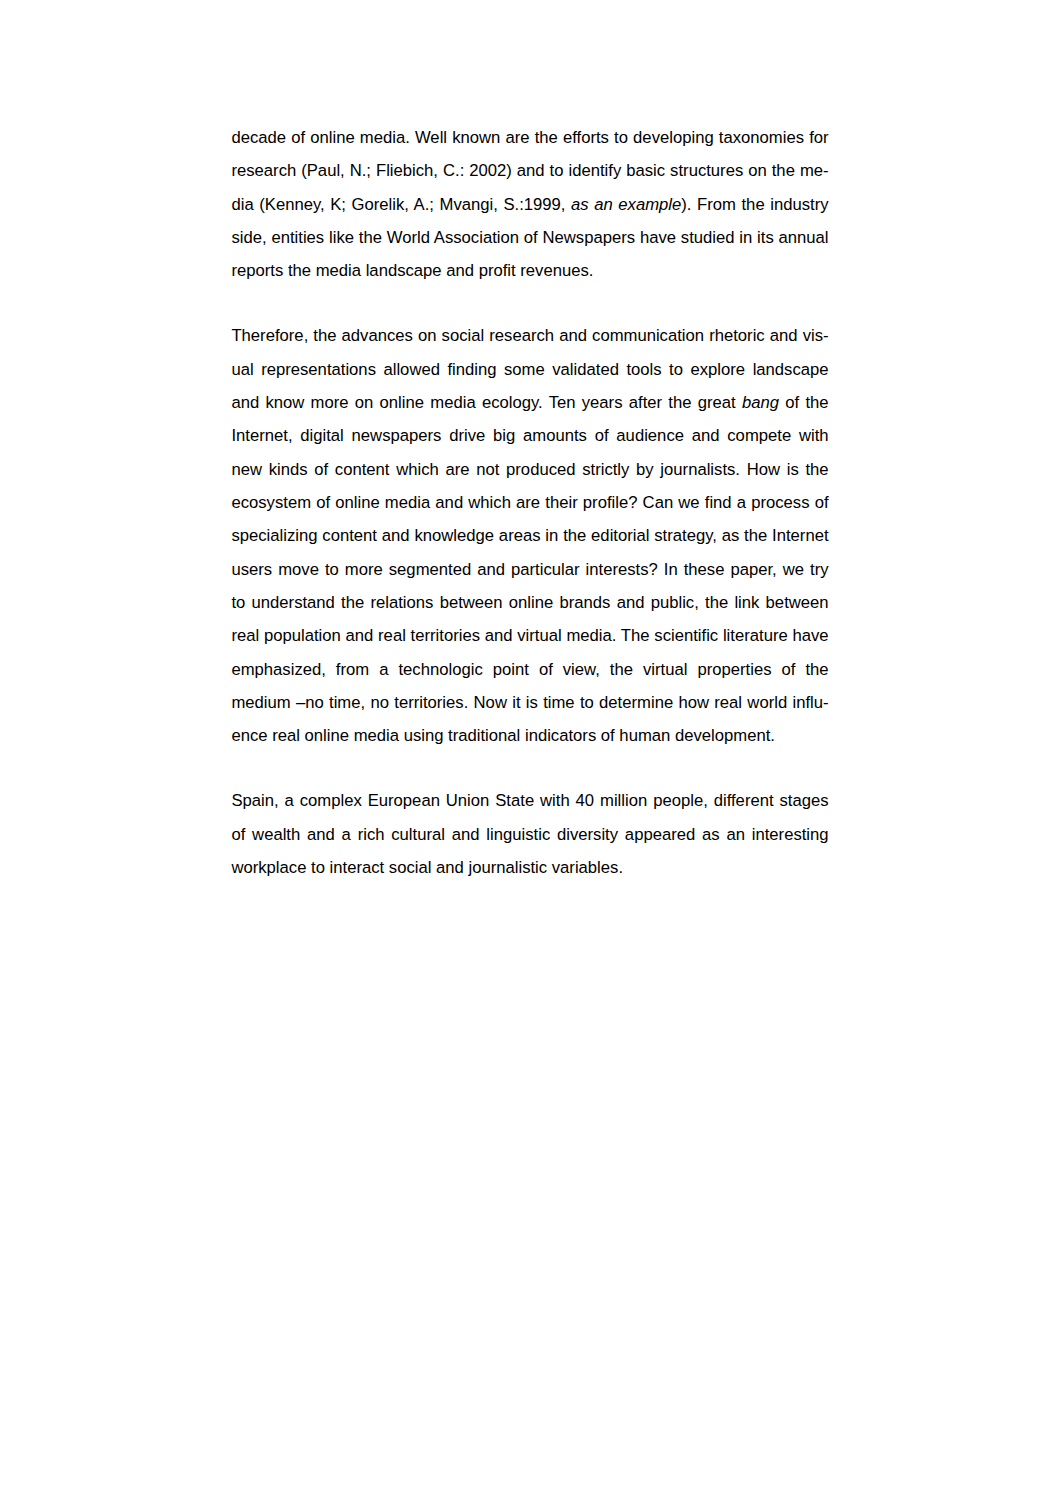decade of online media. Well known are the efforts to developing taxonomies for research (Paul, N.; Fliebich, C.: 2002) and to identify basic structures on the media (Kenney, K; Gorelik, A.; Mvangi, S.:1999, as an example). From the industry side, entities like the World Association of Newspapers have studied in its annual reports the media landscape and profit revenues.
Therefore, the advances on social research and communication rhetoric and visual representations allowed finding some validated tools to explore landscape and know more on online media ecology. Ten years after the great bang of the Internet, digital newspapers drive big amounts of audience and compete with new kinds of content which are not produced strictly by journalists. How is the ecosystem of online media and which are their profile? Can we find a process of specializing content and knowledge areas in the editorial strategy, as the Internet users move to more segmented and particular interests? In these paper, we try to understand the relations between online brands and public, the link between real population and real territories and virtual media. The scientific literature have emphasized, from a technologic point of view, the virtual properties of the medium –no time, no territories. Now it is time to determine how real world influence real online media using traditional indicators of human development.
Spain, a complex European Union State with 40 million people, different stages of wealth and a rich cultural and linguistic diversity appeared as an interesting workplace to interact social and journalistic variables.